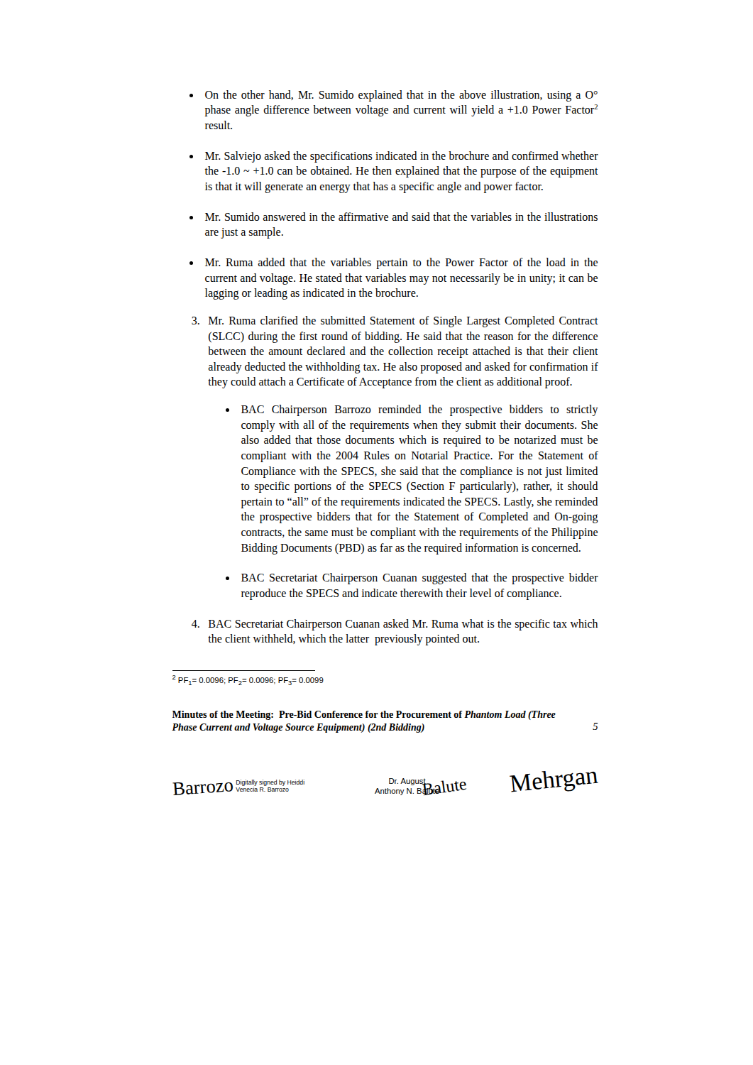On the other hand, Mr. Sumido explained that in the above illustration, using a O° phase angle difference between voltage and current will yield a +1.0 Power Factor2 result.
Mr. Salviejo asked the specifications indicated in the brochure and confirmed whether the -1.0 ~ +1.0 can be obtained. He then explained that the purpose of the equipment is that it will generate an energy that has a specific angle and power factor.
Mr. Sumido answered in the affirmative and said that the variables in the illustrations are just a sample.
Mr. Ruma added that the variables pertain to the Power Factor of the load in the current and voltage. He stated that variables may not necessarily be in unity; it can be lagging or leading as indicated in the brochure.
Mr. Ruma clarified the submitted Statement of Single Largest Completed Contract (SLCC) during the first round of bidding. He said that the reason for the difference between the amount declared and the collection receipt attached is that their client already deducted the withholding tax. He also proposed and asked for confirmation if they could attach a Certificate of Acceptance from the client as additional proof.
BAC Chairperson Barrozo reminded the prospective bidders to strictly comply with all of the requirements when they submit their documents. She also added that those documents which is required to be notarized must be compliant with the 2004 Rules on Notarial Practice. For the Statement of Compliance with the SPECS, she said that the compliance is not just limited to specific portions of the SPECS (Section F particularly), rather, it should pertain to “all” of the requirements indicated the SPECS. Lastly, she reminded the prospective bidders that for the Statement of Completed and On-going contracts, the same must be compliant with the requirements of the Philippine Bidding Documents (PBD) as far as the required information is concerned.
BAC Secretariat Chairperson Cuanan suggested that the prospective bidder reproduce the SPECS and indicate therewith their level of compliance.
BAC Secretariat Chairperson Cuanan asked Mr. Ruma what is the specific tax which the client withheld, which the latter previously pointed out.
2 PF1= 0.0096; PF2= 0.0096; PF3= 0.0099
Minutes of the Meeting: Pre-Bid Conference for the Procurement of Phantom Load (Three Phase Current and Voltage Source Equipment) (2nd Bidding)
5
Barrozo Digitally signed by Heiddi
Venecia R. Barrozo
Dr. August
Anthony N. Balute Balute
Mehrgan